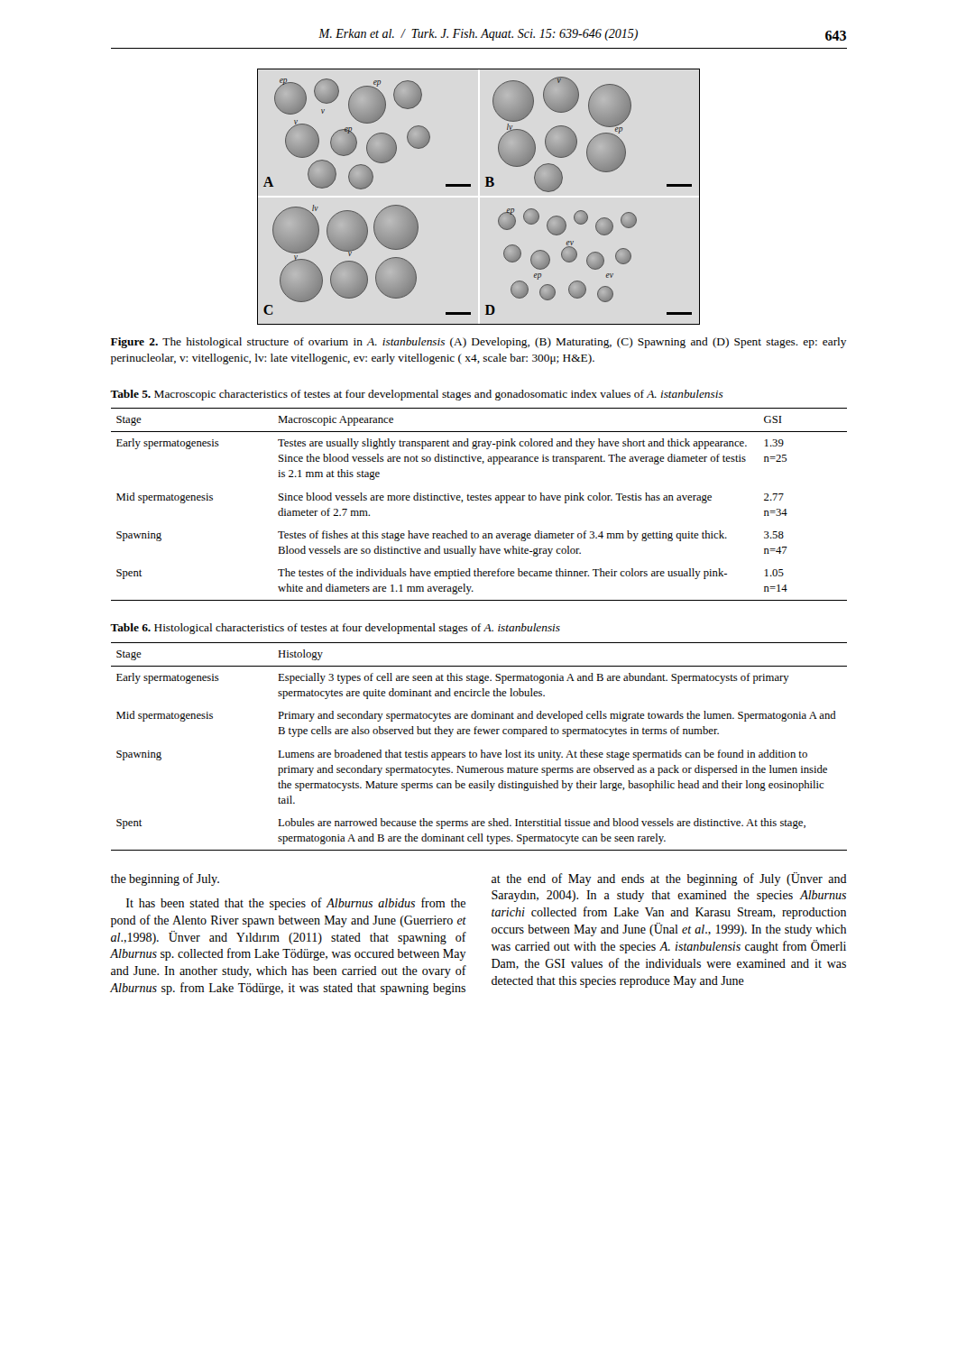M. Erkan et al. / Turk. J. Fish. Aquat. Sci. 15: 639-646 (2015) 643
ep v ep v ep A
v lv ep B
lv v v C
ep ev ep ev D
Figure 2. The histological structure of ovarium in A. istanbulensis (A) Developing, (B) Maturating, (C) Spawning and (D) Spent stages. ep: early perinucleolar, v: vitellogenic, lv: late vitellogenic, ev: early vitellogenic ( x4, scale bar: 300μ; H&E).
Table 5. Macroscopic characteristics of testes at four developmental stages and gonadosomatic index values of A. istanbulensis
| Stage | Macroscopic Appearance | GSI |
| --- | --- | --- |
| Early spermatogenesis | Testes are usually slightly transparent and gray-pink colored and they have short and thick appearance. Since the blood vessels are not so distinctive, appearance is transparent. The average diameter of testis is 2.1 mm at this stage | 1.39 n=25 |
| Mid spermatogenesis | Since blood vessels are more distinctive, testes appear to have pink color. Testis has an average diameter of 2.7 mm. | 2.77 n=34 |
| Spawning | Testes of fishes at this stage have reached to an average diameter of 3.4 mm by getting quite thick. Blood vessels are so distinctive and usually have white-gray color. | 3.58 n=47 |
| Spent | The testes of the individuals have emptied therefore became thinner. Their colors are usually pink-white and diameters are 1.1 mm averagely. | 1.05 n=14 |
Table 6. Histological characteristics of testes at four developmental stages of A. istanbulensis
| Stage | Histology |
| --- | --- |
| Early spermatogenesis | Especially 3 types of cell are seen at this stage. Spermatogonia A and B are abundant. Spermatocysts of primary spermatocytes are quite dominant and encircle the lobules. |
| Mid spermatogenesis | Primary and secondary spermatocytes are dominant and developed cells migrate towards the lumen. Spermatogonia A and B type cells are also observed but they are fewer compared to spermatocytes in terms of number. |
| Spawning | Lumens are broadened that testis appears to have lost its unity. At these stage spermatids can be found in addition to primary and secondary spermatocytes. Numerous mature sperms are observed as a pack or dispersed in the lumen inside the spermatocysts. Mature sperms can be easily distinguished by their large, basophilic head and their long eosinophilic tail. |
| Spent | Lobules are narrowed because the sperms are shed. Interstitial tissue and blood vessels are distinctive. At this stage, spermatogonia A and B are the dominant cell types. Spermatocyte can be seen rarely. |
the beginning of July.
It has been stated that the species of Alburnus albidus from the pond of the Alento River spawn between May and June (Guerriero et al.,1998). Ünver and Yıldırım (2011) stated that spawning of Alburnus sp. collected from Lake Tödürge, was occured between May and June. In another study, which has been carried out the ovary of Alburnus sp. from Lake Tödürge, it was stated that spawning begins at the end of May and ends at the beginning of July (Ünver and Saraydın, 2004). In a study that examined the species Alburnus tarichi collected from Lake Van and Karasu Stream, reproduction occurs between May and June (Ünal et al., 1999). In the study which was carried out with the species A. istanbulensis caught from Ömerli Dam, the GSI values of the individuals were examined and it was detected that this species reproduce May and June